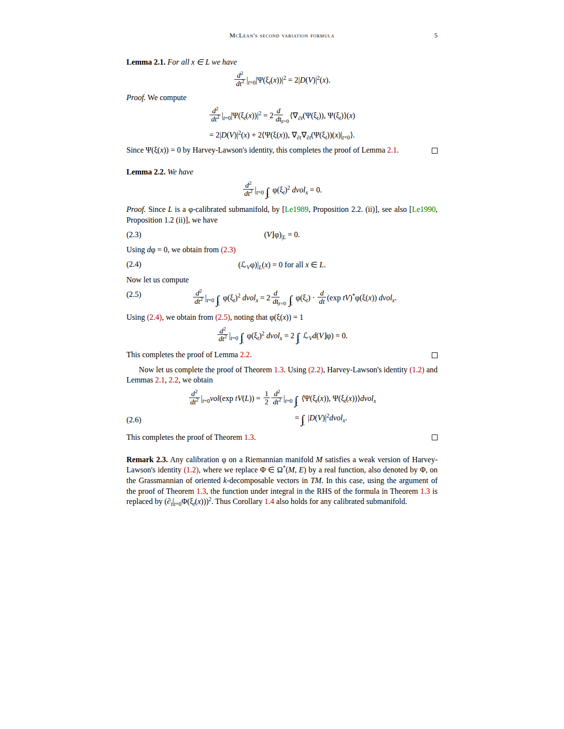McLean's second variation formula 5
Lemma 2.1. For all x ∈ L we have
d2 dt2|t=0|Ψ(ξt(x))|2 = 2|D(V)|2(x).
Proof. We compute
d2 dt2|t=0|Ψ(ξt(x))|2 = 2ddt|t=0⟨∇∂t(Ψ(ξt)), Ψ(ξt)⟩(x)
= 2|D(V)|2(x) + 2⟨Ψ(ξ(x)), ∇∂t∇∂t(Ψ(ξt))(x)|t=0⟩.
Since Ψ(ξ(x)) = 0 by Harvey-Lawson's identity, this completes the proof of Lemma 2.1.
Lemma 2.2. We have
d2 dt2|t=0 ∫L φ(ξt)2 dvolx = 0.
Proof. Since L is a φ-calibrated submanifold, by [Le1989, Proposition 2.2. (ii)], see also [Le1990, Proposition 1.2 (ii)], we have
(2.3) (V⌋φ)|L = 0.
Using dφ = 0, we obtain from (2.3)
(2.4) (ℒVφ)|L(x) = 0 for all x ∈ L.
Now let us compute
(2.5)
d2 dt2|t=0 ∫L φ(ξt)2 dvolx = 2ddt|t=0 ∫L φ(ξt) · ddt(exp tV)*φ(ξ(x)) dvolx.
Using (2.4), we obtain from (2.5), noting that φ(ξ(x)) = 1
d2 dt2|t=0 ∫L φ(ξt)2 dvolx = 2 ∫L ℒVd(V⌋φ) = 0.
This completes the proof of Lemma 2.2.
Now let us complete the proof of Theorem 1.3. Using (2.2), Harvey-Lawson's identity (1.2) and Lemmas 2.1, 2.2, we obtain
d2 dt2|t=0vol(exp tV(L)) = 12 d2 dt2|t=0 ∫L ⟨Ψ(ξt(x)), Ψ(ξt(x))⟩dvolx
(2.6) = ∫L |D(V)|2dvolx.
This completes the proof of Theorem 1.3.
Remark 2.3. Any calibration φ on a Riemannian manifold M satisfies a weak version of Harvey-Lawson's identity (1.2), where we replace Φ ∈ Ω*(M, E) by a real function, also denoted by Φ, on the Grassmannian of oriented k-decomposable vectors in TM. In this case, using the argument of the proof of Theorem 1.3, the function under integral in the RHS of the formula in Theorem 1.3 is replaced by (∂t|t=0Φ(ξt(x)))2. Thus Corollary 1.4 also holds for any calibrated submanifold.